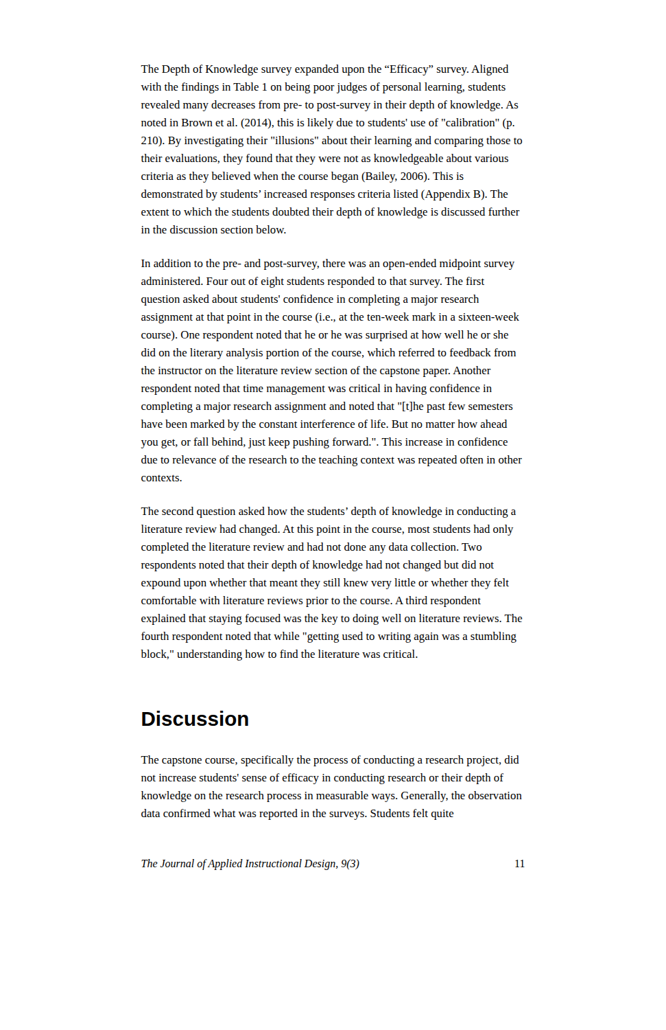The Depth of Knowledge survey expanded upon the “Efficacy” survey. Aligned with the findings in Table 1 on being poor judges of personal learning, students revealed many decreases from pre- to post-survey in their depth of knowledge. As noted in Brown et al. (2014), this is likely due to students' use of "calibration" (p. 210). By investigating their "illusions" about their learning and comparing those to their evaluations, they found that they were not as knowledgeable about various criteria as they believed when the course began (Bailey, 2006). This is demonstrated by students’ increased responses criteria listed (Appendix B). The extent to which the students doubted their depth of knowledge is discussed further in the discussion section below.
In addition to the pre- and post-survey, there was an open-ended midpoint survey administered. Four out of eight students responded to that survey. The first question asked about students' confidence in completing a major research assignment at that point in the course (i.e., at the ten-week mark in a sixteen-week course). One respondent noted that he or he was surprised at how well he or she did on the literary analysis portion of the course, which referred to feedback from the instructor on the literature review section of the capstone paper. Another respondent noted that time management was critical in having confidence in completing a major research assignment and noted that "[t]he past few semesters have been marked by the constant interference of life. But no matter how ahead you get, or fall behind, just keep pushing forward.". This increase in confidence due to relevance of the research to the teaching context was repeated often in other contexts.
The second question asked how the students’ depth of knowledge in conducting a literature review had changed. At this point in the course, most students had only completed the literature review and had not done any data collection. Two respondents noted that their depth of knowledge had not changed but did not expound upon whether that meant they still knew very little or whether they felt comfortable with literature reviews prior to the course. A third respondent explained that staying focused was the key to doing well on literature reviews. The fourth respondent noted that while "getting used to writing again was a stumbling block," understanding how to find the literature was critical.
Discussion
The capstone course, specifically the process of conducting a research project, did not increase students' sense of efficacy in conducting research or their depth of knowledge on the research process in measurable ways. Generally, the observation data confirmed what was reported in the surveys. Students felt quite
The Journal of Applied Instructional Design, 9(3) 11